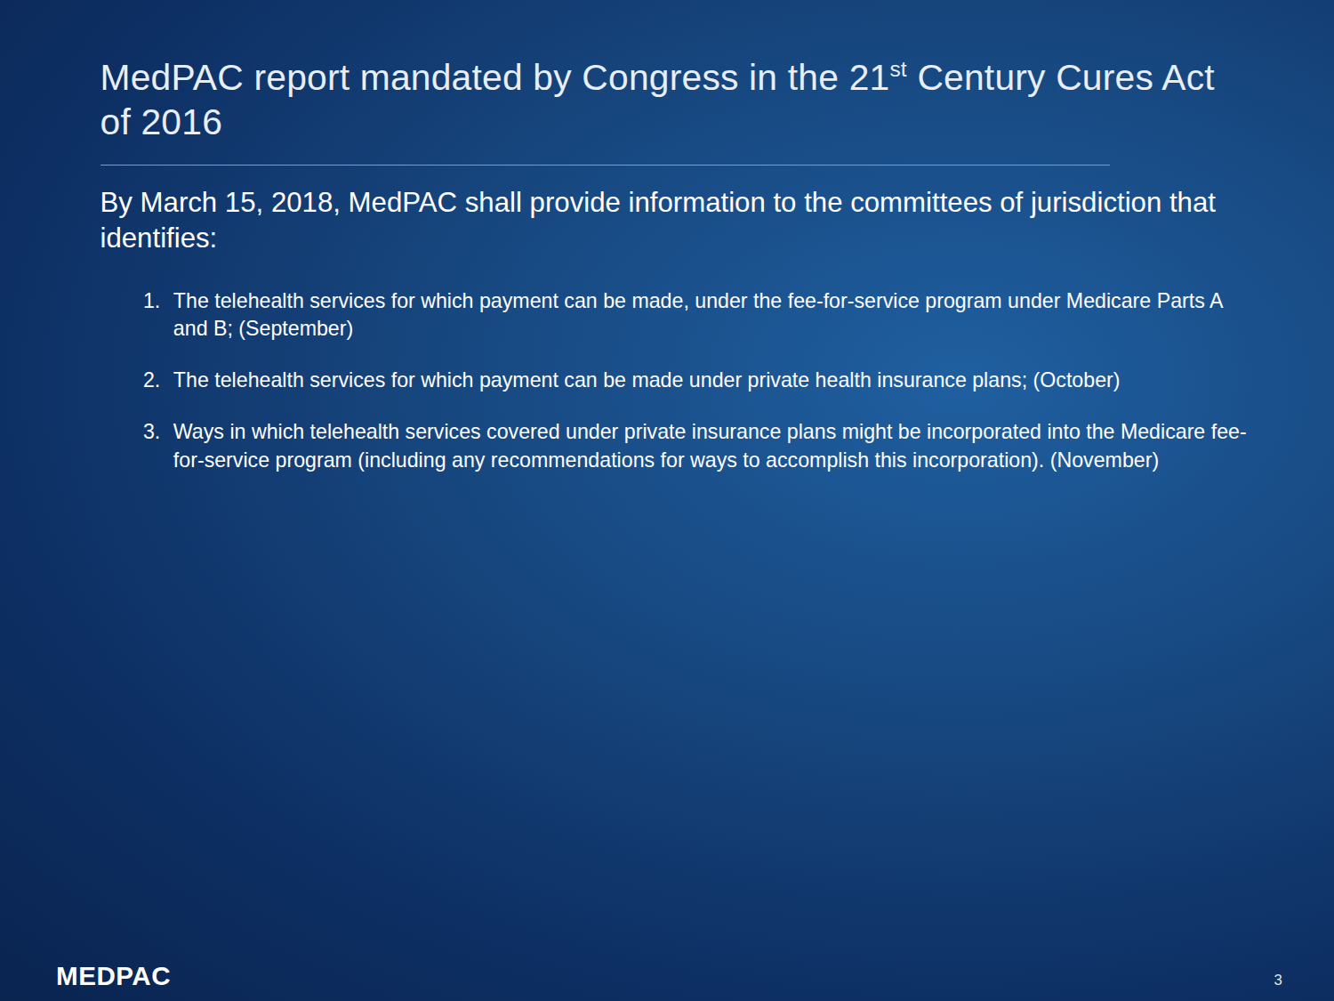MedPAC report mandated by Congress in the 21st Century Cures Act of 2016
By March 15, 2018, MedPAC shall provide information to the committees of jurisdiction that identifies:
The telehealth services for which payment can be made, under the fee-for-service program under Medicare Parts A and B; (September)
The telehealth services for which payment can be made under private health insurance plans; (October)
Ways in which telehealth services covered under private insurance plans might be incorporated into the Medicare fee-for-service program (including any recommendations for ways to accomplish this incorporation). (November)
MEDPAC
3